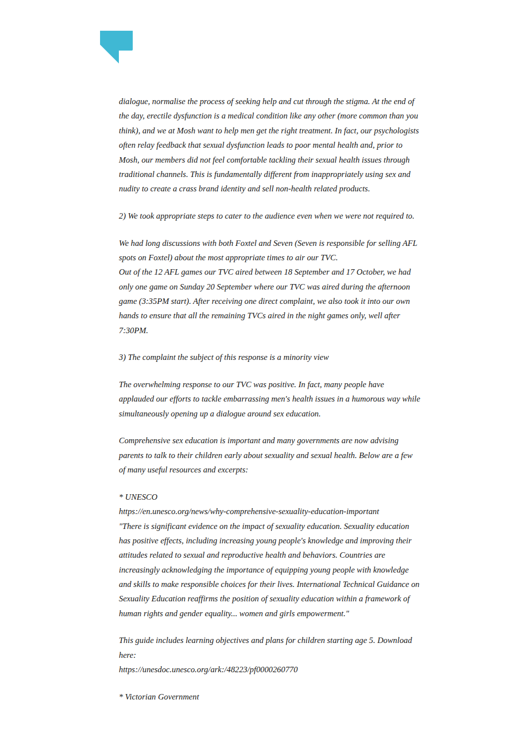dialogue, normalise the process of seeking help and cut through the stigma. At the end of the day, erectile dysfunction is a medical condition like any other (more common than you think), and we at Mosh want to help men get the right treatment. In fact, our psychologists often relay feedback that sexual dysfunction leads to poor mental health and, prior to Mosh, our members did not feel comfortable tackling their sexual health issues through traditional channels. This is fundamentally different from inappropriately using sex and nudity to create a crass brand identity and sell non-health related products.
2) We took appropriate steps to cater to the audience even when we were not required to.
We had long discussions with both Foxtel and Seven (Seven is responsible for selling AFL spots on Foxtel) about the most appropriate times to air our TVC.
Out of the 12 AFL games our TVC aired between 18 September and 17 October, we had only one game on Sunday 20 September where our TVC was aired during the afternoon game (3:35PM start). After receiving one direct complaint, we also took it into our own hands to ensure that all the remaining TVCs aired in the night games only, well after 7:30PM.
3) The complaint the subject of this response is a minority view
The overwhelming response to our TVC was positive. In fact, many people have applauded our efforts to tackle embarrassing men's health issues in a humorous way while simultaneously opening up a dialogue around sex education.
Comprehensive sex education is important and many governments are now advising parents to talk to their children early about sexuality and sexual health. Below are a few of many useful resources and excerpts:
* UNESCO
https://en.unesco.org/news/why-comprehensive-sexuality-education-important
"There is significant evidence on the impact of sexuality education. Sexuality education has positive effects, including increasing young people's knowledge and improving their attitudes related to sexual and reproductive health and behaviors. Countries are increasingly acknowledging the importance of equipping young people with knowledge and skills to make responsible choices for their lives. International Technical Guidance on Sexuality Education reaffirms the position of sexuality education within a framework of human rights and gender equality... women and girls empowerment."
This guide includes learning objectives and plans for children starting age 5. Download here:
https://unesdoc.unesco.org/ark:/48223/pf0000260770
* Victorian Government